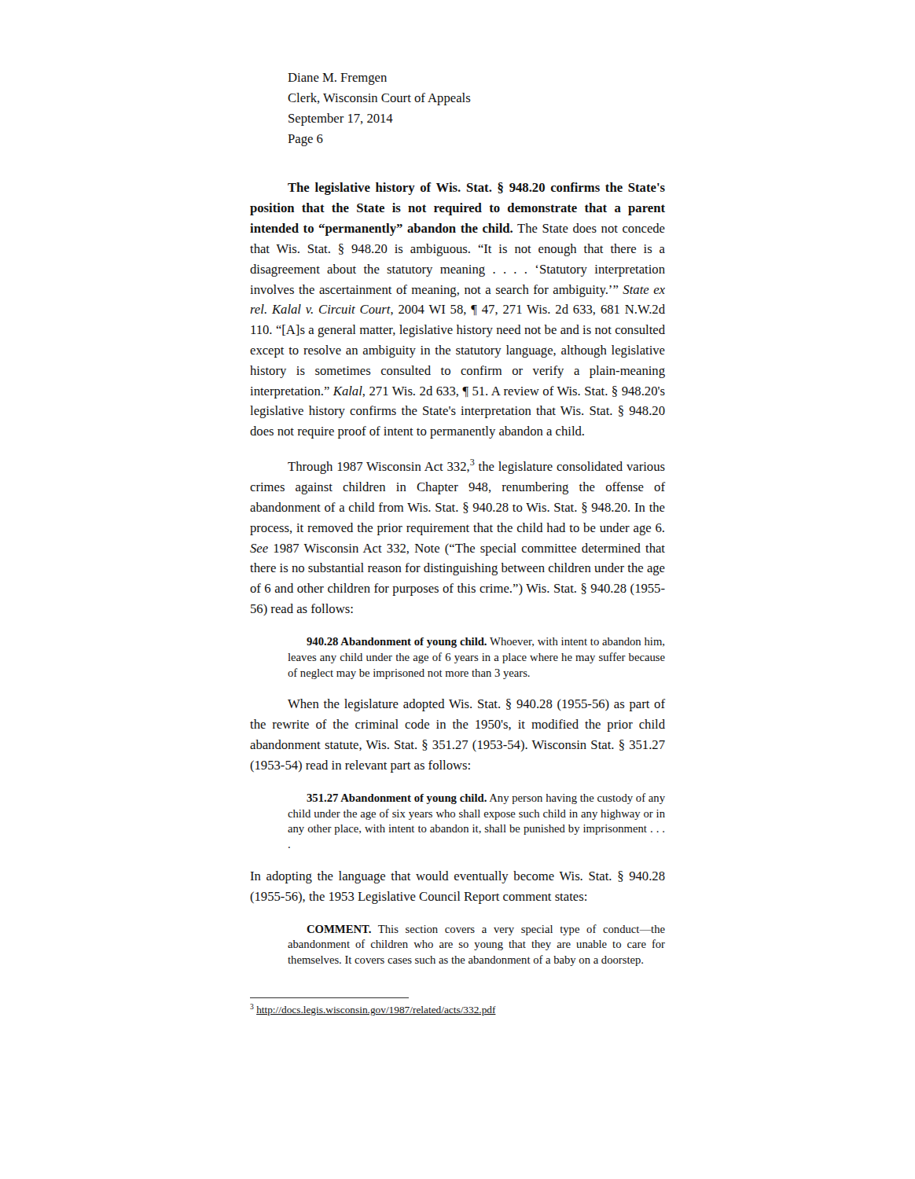Diane M. Fremgen
Clerk, Wisconsin Court of Appeals
September 17, 2014
Page 6
The legislative history of Wis. Stat. § 948.20 confirms the State's position that the State is not required to demonstrate that a parent intended to “permanently” abandon the child. The State does not concede that Wis. Stat. § 948.20 is ambiguous. “It is not enough that there is a disagreement about the statutory meaning . . . . ‘Statutory interpretation involves the ascertainment of meaning, not a search for ambiguity.’” State ex rel. Kalal v. Circuit Court, 2004 WI 58, ¶ 47, 271 Wis. 2d 633, 681 N.W.2d 110. “[A]s a general matter, legislative history need not be and is not consulted except to resolve an ambiguity in the statutory language, although legislative history is sometimes consulted to confirm or verify a plain-meaning interpretation.” Kalal, 271 Wis. 2d 633, ¶ 51. A review of Wis. Stat. § 948.20's legislative history confirms the State's interpretation that Wis. Stat. § 948.20 does not require proof of intent to permanently abandon a child.
Through 1987 Wisconsin Act 332,3 the legislature consolidated various crimes against children in Chapter 948, renumbering the offense of abandonment of a child from Wis. Stat. § 940.28 to Wis. Stat. § 948.20. In the process, it removed the prior requirement that the child had to be under age 6. See 1987 Wisconsin Act 332, Note (“The special committee determined that there is no substantial reason for distinguishing between children under the age of 6 and other children for purposes of this crime.”) Wis. Stat. § 940.28 (1955-56) read as follows:
940.28 Abandonment of young child. Whoever, with intent to abandon him, leaves any child under the age of 6 years in a place where he may suffer because of neglect may be imprisoned not more than 3 years.
When the legislature adopted Wis. Stat. § 940.28 (1955-56) as part of the rewrite of the criminal code in the 1950's, it modified the prior child abandonment statute, Wis. Stat. § 351.27 (1953-54). Wisconsin Stat. § 351.27 (1953-54) read in relevant part as follows:
351.27 Abandonment of young child. Any person having the custody of any child under the age of six years who shall expose such child in any highway or in any other place, with intent to abandon it, shall be punished by imprisonment . . . .
In adopting the language that would eventually become Wis. Stat. § 940.28 (1955-56), the 1953 Legislative Council Report comment states:
COMMENT. This section covers a very special type of conduct—the abandonment of children who are so young that they are unable to care for themselves. It covers cases such as the abandonment of a baby on a doorstep.
3 http://docs.legis.wisconsin.gov/1987/related/acts/332.pdf